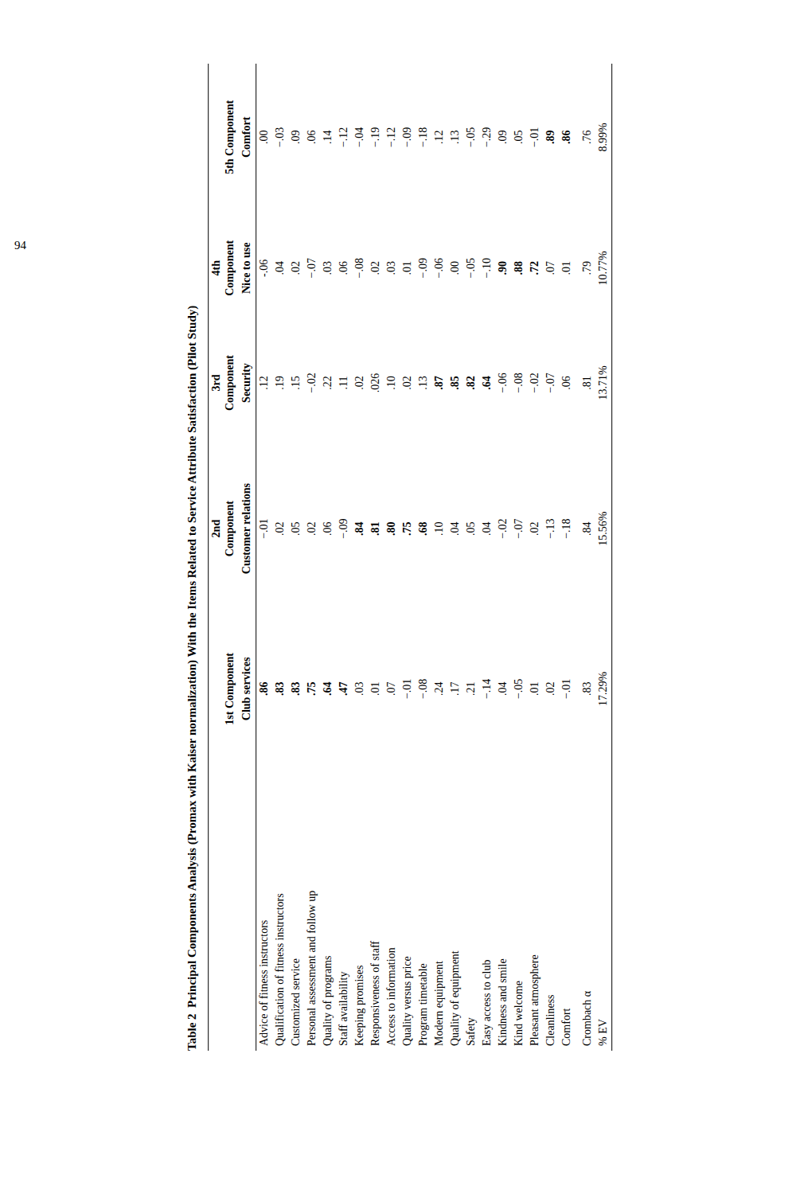94
Table 2 Principal Components Analysis (Promax with Kaiser normalization) With the Items Related to Service Attribute Satisfaction (Pilot Study)
| | 1st Component | 2nd Component | 3rd Component | 4th Component | 5th Component |
| --- | --- | --- | --- | --- | --- |
| | Club services | Customer relations | Security | Nice to use | Comfort |
| Advice of fitness instructors | .86 | −.01 | .12 | -.06 | .00 |
| Qualification of fitness instructors | .83 | .02 | .19 | .04 | −.03 |
| Customized service | .83 | .05 | .15 | .02 | .09 |
| Personal assessment and follow up | .75 | .02 | −.02 | −.07 | .06 |
| Quality of programs | .64 | .06 | .22 | .03 | .14 |
| Staff availability | .47 | −.09 | .11 | .06 | −.12 |
| Keeping promises | .03 | .84 | .02 | −.08 | −.04 |
| Responsiveness of staff | .01 | .81 | .026 | .02 | −.19 |
| Access to information | .07 | .80 | .10 | .03 | −.12 |
| Quality versus price | −.01 | .75 | .02 | .01 | −.09 |
| Program timetable | −.08 | .68 | .13 | −.09 | −.18 |
| Modern equipment | .24 | .10 | .87 | −.06 | .12 |
| Quality of equipment | .17 | .04 | .85 | .00 | .13 |
| Safety | .21 | .05 | .82 | −.05 | −.05 |
| Easy access to club | −.14 | .04 | .64 | −.10 | −.29 |
| Kindness and smile | .04 | −.02 | −.06 | .90 | .09 |
| Kind welcome | −.05 | −.07 | −.08 | .88 | .05 |
| Pleasant atmosphere | .01 | .02 | −.02 | .72 | −.01 |
| Cleanliness | .02 | −.13 | −.07 | .07 | .89 |
| Comfort | −.01 | −.18 | .06 | .01 | .86 |
| Crombach α | .83 | .84 | .81 | .79 | .76 |
| % EV | 17.29% | 15.56% | 13.71% | 10.77% | 8.99% |